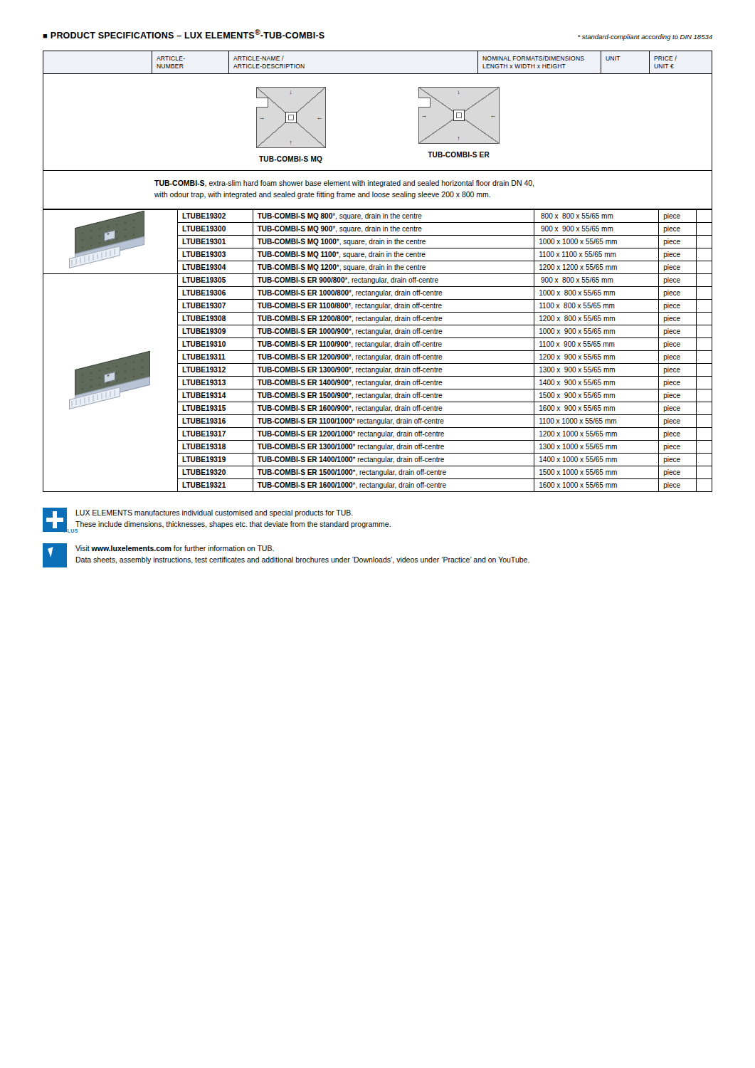■PRODUCT SPECIFICATIONS – LUX ELEMENTS®-TUB-COMBI-S
* standard-compliant according to DIN 18534
| | ARTICLE- NUMBER | ARTICLE-NAME / ARTICLE-DESCRIPTION | NOMINAL FORMATS/DIMENSIONS LENGTH x WIDTH x HEIGHT | UNIT | PRICE / UNIT € |
↓ ↑ → ←
TUB-COMBI-S MQ
↓ ↑ → ←
TUB-COMBI-S ER
TUB-COMBI-S, extra-slim hard foam shower base element with integrated and sealed horizontal floor drain DN 40,
with odour trap, with integrated and sealed grate fitting frame and loose sealing sleeve 200 x 800 mm.
| | LTUBE19302 | TUB-COMBI-S MQ 800 *, square, drain in the centre | 800 x 800 x 55/65 mm | piece | |
| LTUBE19300 | TUB-COMBI-S MQ 900 *, square, drain in the centre | 900 x 900 x 55/65 mm | piece | |
| LTUBE19301 | TUB-COMBI-S MQ 1000 *, square, drain in the centre | 1000 x 1000 x 55/65 mm | piece | |
| LTUBE19303 | TUB-COMBI-S MQ 1100 *, square, drain in the centre | 1100 x 1100 x 55/65 mm | piece | |
| LTUBE19304 | TUB-COMBI-S MQ 1200 *, square, drain in the centre | 1200 x 1200 x 55/65 mm | piece | |
| | LTUBE19305 | TUB-COMBI-S ER 900/800 *, rectangular, drain off-centre | 900 x 800 x 55/65 mm | piece | |
| LTUBE19306 | TUB-COMBI-S ER 1000/800 *, rectangular, drain off-centre | 1000 x 800 x 55/65 mm | piece | |
| LTUBE19307 | TUB-COMBI-S ER 1100/800 *, rectangular, drain off-centre | 1100 x 800 x 55/65 mm | piece | |
| LTUBE19308 | TUB-COMBI-S ER 1200/800 *, rectangular, drain off-centre | 1200 x 800 x 55/65 mm | piece | |
| LTUBE19309 | TUB-COMBI-S ER 1000/900 *, rectangular, drain off-centre | 1000 x 900 x 55/65 mm | piece | |
| LTUBE19310 | TUB-COMBI-S ER 1100/900 *, rectangular, drain off-centre | 1100 x 900 x 55/65 mm | piece | |
| LTUBE19311 | TUB-COMBI-S ER 1200/900 *, rectangular, drain off-centre | 1200 x 900 x 55/65 mm | piece | |
| LTUBE19312 | TUB-COMBI-S ER 1300/900 *, rectangular, drain off-centre | 1300 x 900 x 55/65 mm | piece | |
| LTUBE19313 | TUB-COMBI-S ER 1400/900 *, rectangular, drain off-centre | 1400 x 900 x 55/65 mm | piece | |
| LTUBE19314 | TUB-COMBI-S ER 1500/900 *, rectangular, drain off-centre | 1500 x 900 x 55/65 mm | piece | |
| LTUBE19315 | TUB-COMBI-S ER 1600/900 *, rectangular, drain off-centre | 1600 x 900 x 55/65 mm | piece | |
| LTUBE19316 | TUB-COMBI-S ER 1100/1000 * rectangular, drain off-centre | 1100 x 1000 x 55/65 mm | piece | |
| LTUBE19317 | TUB-COMBI-S ER 1200/1000 * rectangular, drain off-centre | 1200 x 1000 x 55/65 mm | piece | |
| LTUBE19318 | TUB-COMBI-S ER 1300/1000 * rectangular, drain off-centre | 1300 x 1000 x 55/65 mm | piece | |
| LTUBE19319 | TUB-COMBI-S ER 1400/1000 * rectangular, drain off-centre | 1400 x 1000 x 55/65 mm | piece | |
| LTUBE19320 | TUB-COMBI-S ER 1500/1000 *, rectangular, drain off-centre | 1500 x 1000 x 55/65 mm | piece | |
| LTUBE19321 | TUB-COMBI-S ER 1600/1000 *, rectangular, drain off-centre | 1600 x 1000 x 55/65 mm | piece | |
PLUS
LUX ELEMENTS manufactures individual customised and special products for TUB.
These include dimensions, thicknesses, shapes etc. that deviate from the standard programme.
Visit www.luxelements.com for further information on TUB.
Data sheets, assembly instructions, test certificates and additional brochures under ‘Downloads’, videos under ‘Practice’ and on YouTube.